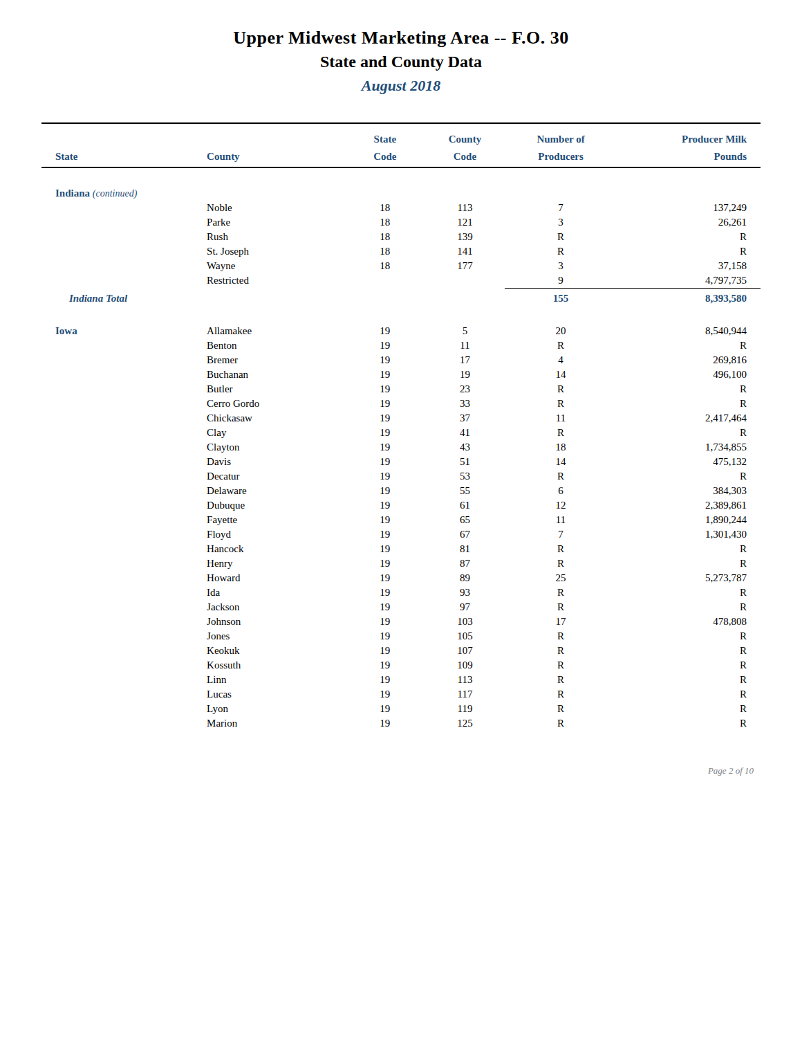Upper Midwest Marketing Area -- F.O. 30
State and County Data
August 2018
| | | State | County | Number of | Producer Milk |
| --- | --- | --- | --- | --- | --- |
| State | County | Code | Code | Producers | Pounds |
| Indiana (continued) | | | | | |
| | Noble | 18 | 113 | 7 | 137,249 |
| | Parke | 18 | 121 | 3 | 26,261 |
| | Rush | 18 | 139 | R | R |
| | St. Joseph | 18 | 141 | R | R |
| | Wayne | 18 | 177 | 3 | 37,158 |
| | Restricted | | | 9 | 4,797,735 |
| Indiana Total | | | | 155 | 8,393,580 |
| Iowa | Allamakee | 19 | 5 | 20 | 8,540,944 |
| | Benton | 19 | 11 | R | R |
| | Bremer | 19 | 17 | 4 | 269,816 |
| | Buchanan | 19 | 19 | 14 | 496,100 |
| | Butler | 19 | 23 | R | R |
| | Cerro Gordo | 19 | 33 | R | R |
| | Chickasaw | 19 | 37 | 11 | 2,417,464 |
| | Clay | 19 | 41 | R | R |
| | Clayton | 19 | 43 | 18 | 1,734,855 |
| | Davis | 19 | 51 | 14 | 475,132 |
| | Decatur | 19 | 53 | R | R |
| | Delaware | 19 | 55 | 6 | 384,303 |
| | Dubuque | 19 | 61 | 12 | 2,389,861 |
| | Fayette | 19 | 65 | 11 | 1,890,244 |
| | Floyd | 19 | 67 | 7 | 1,301,430 |
| | Hancock | 19 | 81 | R | R |
| | Henry | 19 | 87 | R | R |
| | Howard | 19 | 89 | 25 | 5,273,787 |
| | Ida | 19 | 93 | R | R |
| | Jackson | 19 | 97 | R | R |
| | Johnson | 19 | 103 | 17 | 478,808 |
| | Jones | 19 | 105 | R | R |
| | Keokuk | 19 | 107 | R | R |
| | Kossuth | 19 | 109 | R | R |
| | Linn | 19 | 113 | R | R |
| | Lucas | 19 | 117 | R | R |
| | Lyon | 19 | 119 | R | R |
| | Marion | 19 | 125 | R | R |
Page 2 of 10